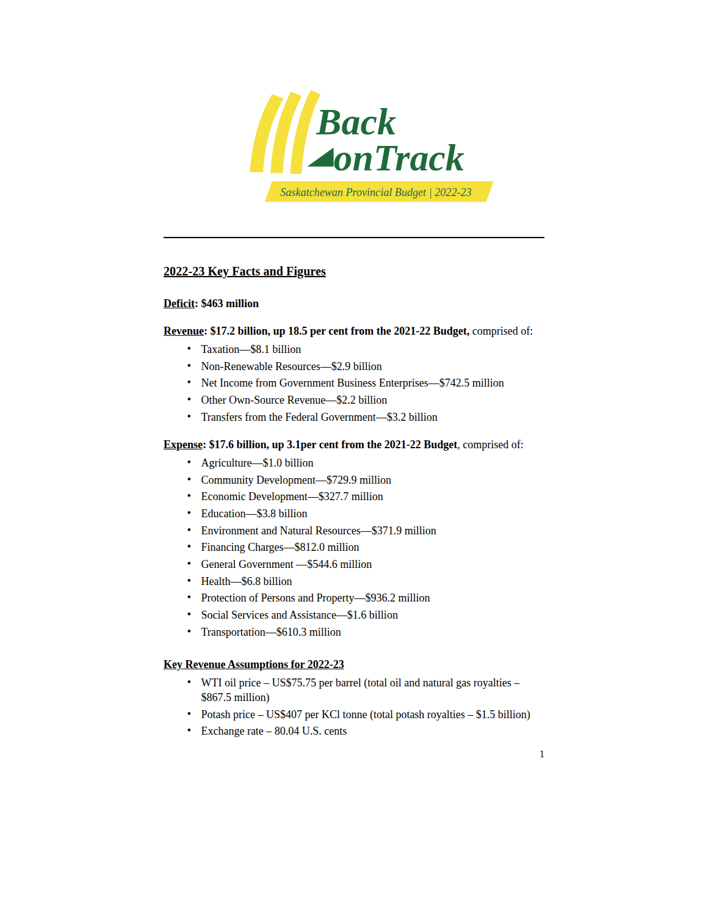Back onTrack Saskatchewan Provincial Budget | 2022-23
2022-23 Key Facts and Figures
Deficit: $463 million
Revenue: $17.2 billion, up 18.5 per cent from the 2021-22 Budget, comprised of:
Taxation—$8.1 billion
Non-Renewable Resources—$2.9 billion
Net Income from Government Business Enterprises—$742.5 million
Other Own-Source Revenue—$2.2 billion
Transfers from the Federal Government—$3.2 billion
Expense: $17.6 billion, up 3.1per cent from the 2021-22 Budget, comprised of:
Agriculture—$1.0 billion
Community Development—$729.9 million
Economic Development—$327.7 million
Education—$3.8 billion
Environment and Natural Resources—$371.9 million
Financing Charges—$812.0 million
General Government —$544.6 million
Health—$6.8 billion
Protection of Persons and Property—$936.2 million
Social Services and Assistance—$1.6 billion
Transportation—$610.3 million
Key Revenue Assumptions for 2022-23
WTI oil price – US$75.75 per barrel (total oil and natural gas royalties – $867.5 million)
Potash price – US$407 per KCl tonne (total potash royalties – $1.5 billion)
Exchange rate – 80.04 U.S. cents
1